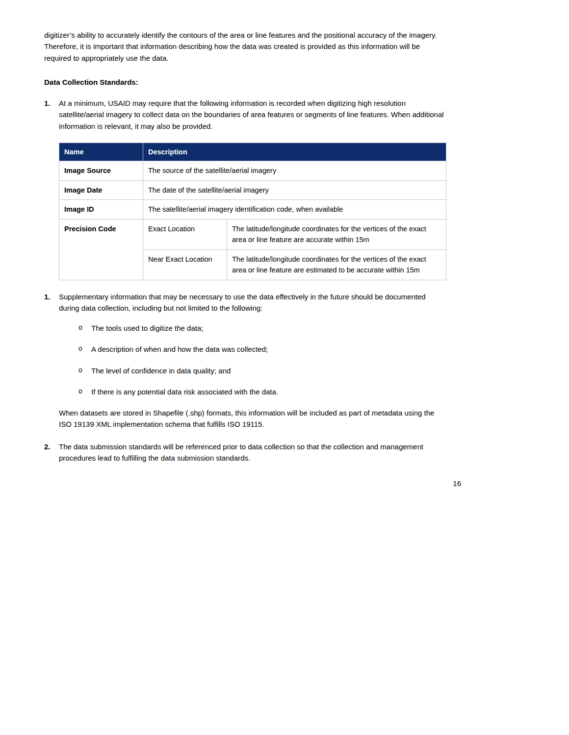digitizer’s ability to accurately identify the contours of the area or line features and the positional accuracy of the imagery. Therefore, it is important that information describing how the data was created is provided as this information will be required to appropriately use the data.
Data Collection Standards:
At a minimum, USAID may require that the following information is recorded when digitizing high resolution satellite/aerial imagery to collect data on the boundaries of area features or segments of line features. When additional information is relevant, it may also be provided.
| Name | Description |
| --- | --- |
| Image Source | The source of the satellite/aerial imagery |
| Image Date | The date of the satellite/aerial imagery |
| Image ID | The satellite/aerial imagery identification code, when available |
| Precision Code | Exact Location | The latitude/longitude coordinates for the vertices of the exact area or line feature are accurate within 15m |
| Near Exact Location | The latitude/longitude coordinates for the vertices of the exact area or line feature are estimated to be accurate within 15m |
Supplementary information that may be necessary to use the data effectively in the future should be documented during data collection, including but not limited to the following:
The tools used to digitize the data;
A description of when and how the data was collected;
The level of confidence in data quality; and
If there is any potential data risk associated with the data.
When datasets are stored in Shapefile (.shp) formats, this information will be included as part of metadata using the ISO 19139 XML implementation schema that fulfills ISO 19115.
The data submission standards will be referenced prior to data collection so that the collection and management procedures lead to fulfilling the data submission standards.
16